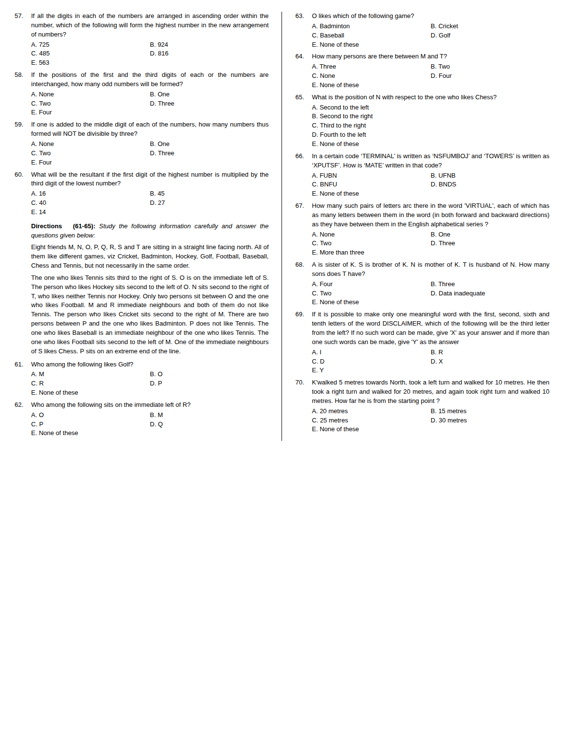57.
If all the digits in each of the numbers are arranged in ascending order within the number, which of the following will form the highest number in the new arrangement of numbers?
A. 725
B. 924
C. 485
D. 816
E. 563
58.
If the positions of the first and the third digits of each or the numbers are interchanged, how many odd numbers will be formed?
A. None
B. One
C. Two
D. Three
E. Four
59.
If one is added to the middle digit of each of the numbers, how many numbers thus formed will NOT be divisible by three?
A. None
B. One
C. Two
D. Three
E. Four
60.
What will be the resultant if the first digit of the highest number is multiplied by the third digit of the lowest number?
A. 16
B. 45
C. 40
D. 27
E. 14
Directions (61-65): Study the following information carefully and answer the questions given below:
Eight friends M, N, O, P, Q, R, S and T are sitting in a straight line facing north. All of them like different games, viz Cricket, Badminton, Hockey, Golf, Football, Baseball, Chess and Tennis, but not necessarily in the same order.
The one who likes Tennis sits third to the right of S. O is on the immediate left of S. The person who likes Hockey sits second to the left of O. N sits second to the right of T, who likes neither Tennis nor Hockey. Only two persons sit between O and the one who likes Football. M and R immediate neighbours and both of them do not like Tennis. The person who likes Cricket sits second to the right of M. There are two persons between P and the one who likes Badminton. P does not like Tennis. The one who likes Baseball is an immediate neighbour of the one who likes Tennis. The one who likes Football sits second to the left of M. One of the immediate neighbours of S likes Chess. P sits on an extreme end of the line.
61.
Who among the following likes Golf?
A. M
B. O
C. R
D. P
E. None of these
62.
Who among the following sits on the immediate left of R?
A. O
B. M
C. P
D. Q
E. None of these
63.
O likes which of the following game?
A. Badminton
B. Cricket
C. Baseball
D. Golf
E. None of these
64.
How many persons are there between M and T?
A. Three
B. Two
C. None
D. Four
E. None of these
65.
What is the position of N with respect to the one who likes Chess?
A. Second to the left
B. Second to the right
C. Third to the right
D. Fourth to the left
E. None of these
66.
In a certain code ‘TERMINAL’ is written as ‘NSFUMBOJ’ and ‘TOWERS’ is written as ‘XPUTSF’. How is ‘MATE’ written in that code?
A. FUBN
B. UFNB
C. BNFU
D. BNDS
E. None of these
67.
How many such pairs of letters arc there in the word 'VIRTUAL', each of which has as many letters between them in the word (in both forward and backward directions) as they have between them in the English alphabetical series ?
A. None
B. One
C. Two
D. Three
E. More than three
68.
A is sister of K. S is brother of K. N is mother of K. T is husband of N. How many sons does T have?
A. Four
B. Three
C. Two
D. Data inadequate
E. None of these
69.
If it is possible to make only one meaningful word with the first, second, sixth and tenth letters of the word DISCLAIMER, which of the following will be the third letter from the left? If no such word can be made, give 'X' as your answer and if more than one such words can be made, give 'Y' as the answer
A. I
B. R
C. D
D. X
E. Y
70.
K'walked 5 metres towards North, took a left turn and walked for 10 metres. He then took a right turn and walked for 20 metres, and again took right turn and walked 10 metres. How far he is from the starting point ?
A. 20 metres
B. 15 metres
C. 25 metres
D. 30 metres
E. None of these